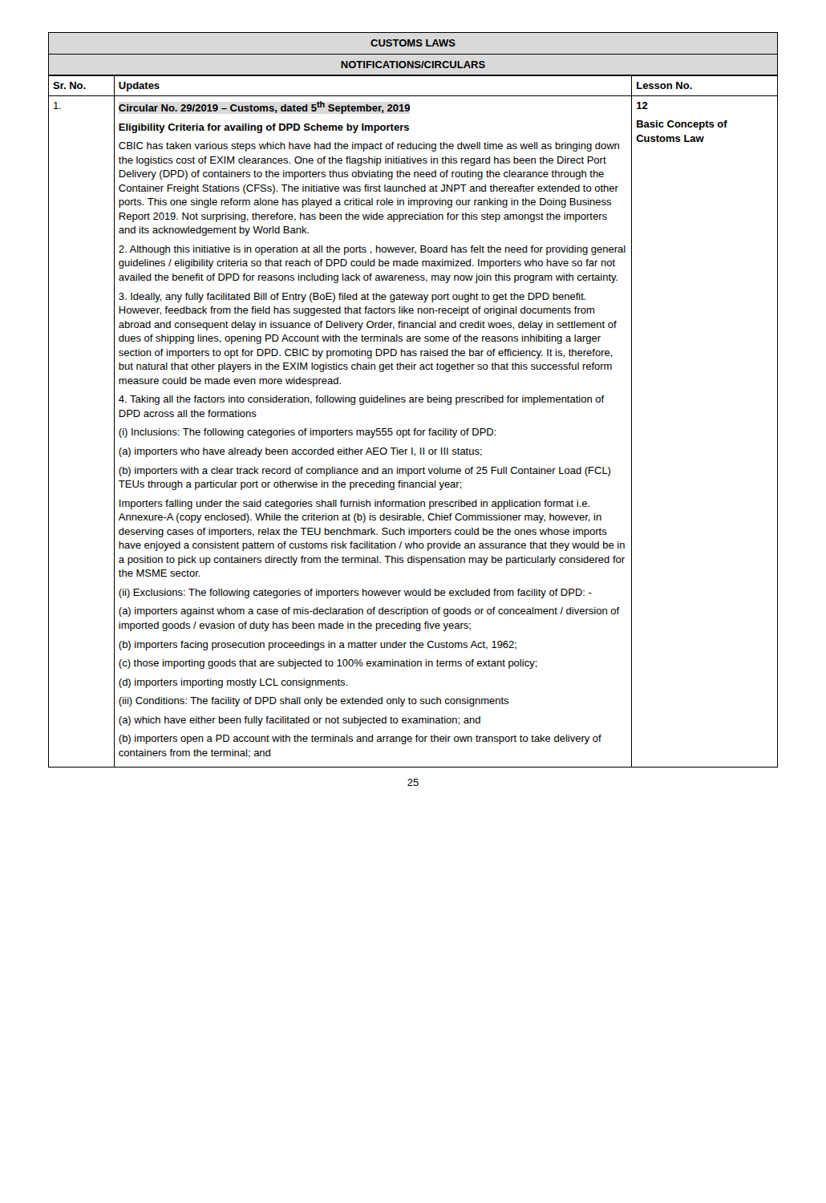CUSTOMS LAWS
NOTIFICATIONS/CIRCULARS
| Sr. No. | Updates | Lesson No. |
| --- | --- | --- |
| 1. | Circular No. 29/2019 – Customs, dated 5 th September, 2019 Eligibility Criteria for availing of DPD Scheme by Importers CBIC has taken various steps which have had the impact of reducing the dwell time as well as bringing down the logistics cost of EXIM clearances. One of the flagship initiatives in this regard has been the Direct Port Delivery (DPD) of containers to the importers thus obviating the need of routing the clearance through the Container Freight Stations (CFSs). The initiative was first launched at JNPT and thereafter extended to other ports. This one single reform alone has played a critical role in improving our ranking in the Doing Business Report 2019. Not surprising, therefore, has been the wide appreciation for this step amongst the importers and its acknowledgement by World Bank. 2. Although this initiative is in operation at all the ports , however, Board has felt the need for providing general guidelines / eligibility criteria so that reach of DPD could be made maximized. Importers who have so far not availed the benefit of DPD for reasons including lack of awareness, may now join this program with certainty. 3. Ideally, any fully facilitated Bill of Entry (BoE) filed at the gateway port ought to get the DPD benefit. However, feedback from the field has suggested that factors like non-receipt of original documents from abroad and consequent delay in issuance of Delivery Order, financial and credit woes, delay in settlement of dues of shipping lines, opening PD Account with the terminals are some of the reasons inhibiting a larger section of importers to opt for DPD. CBIC by promoting DPD has raised the bar of efficiency. It is, therefore, but natural that other players in the EXIM logistics chain get their act together so that this successful reform measure could be made even more widespread. 4. Taking all the factors into consideration, following guidelines are being prescribed for implementation of DPD across all the formations (i) Inclusions: The following categories of importers may555 opt for facility of DPD: (a) importers who have already been accorded either AEO Tier I, II or III status; (b) importers with a clear track record of compliance and an import volume of 25 Full Container Load (FCL) TEUs through a particular port or otherwise in the preceding financial year; Importers falling under the said categories shall furnish information prescribed in application format i.e. Annexure-A (copy enclosed). While the criterion at (b) is desirable, Chief Commissioner may, however, in deserving cases of importers, relax the TEU benchmark. Such importers could be the ones whose imports have enjoyed a consistent pattern of customs risk facilitation / who provide an assurance that they would be in a position to pick up containers directly from the terminal. This dispensation may be particularly considered for the MSME sector. (ii) Exclusions: The following categories of importers however would be excluded from facility of DPD: - (a) importers against whom a case of mis-declaration of description of goods or of concealment / diversion of imported goods / evasion of duty has been made in the preceding five years; (b) importers facing prosecution proceedings in a matter under the Customs Act, 1962; (c) those importing goods that are subjected to 100% examination in terms of extant policy; (d) importers importing mostly LCL consignments. (iii) Conditions: The facility of DPD shall only be extended only to such consignments (a) which have either been fully facilitated or not subjected to examination; and (b) importers open a PD account with the terminals and arrange for their own transport to take delivery of containers from the terminal; and | 12 Basic Concepts of Customs Law |
25